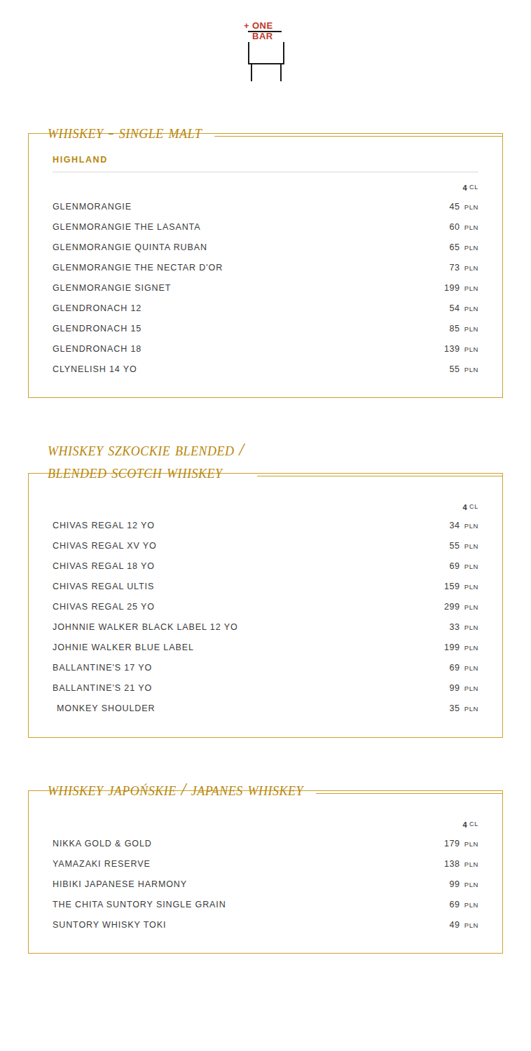+ ONE BAR
Whiskey - Single Malt
Highland
4CL
Glenmorangie 45 PLN
Glenmorangie The Lasanta 60 PLN
Glenmorangie Quinta Ruban 65 PLN
Glenmorangie The Nectar D'or 73 PLN
Glenmorangie Signet 199 PLN
Glendronach 1254 PLN
Glendronach 1585 PLN
Glendronach 18139 PLN
Clynelish 14 YO 55 PLN
Whiskey szkockie blended /
Blended Scotch Whiskey
4CL
Chivas Regal 12 YO 34 PLN
Chivas Regal XV YO 55 PLN
Chivas Regal 18 YO 69 PLN
Chivas Regal Ultis 159 PLN
Chivas Regal 25 YO 299 PLN
Johnnie Walker Black Label 12 YO 33 PLN
Johnie Walker Blue Label 199 PLN
Ballantine's 17 YO 69 PLN
Ballantine's 21 YO 99 PLN
Monkey Shoulder 35 PLN
Whiskey japońskie / Japanes whiskey
4CL
Nikka Gold & Gold 179 PLN
Yamazaki Reserve 138 PLN
Hibiki Japanese Harmony 99 PLN
The Chita Suntory Single Grain 69 PLN
Suntory Whisky Toki 49 PLN